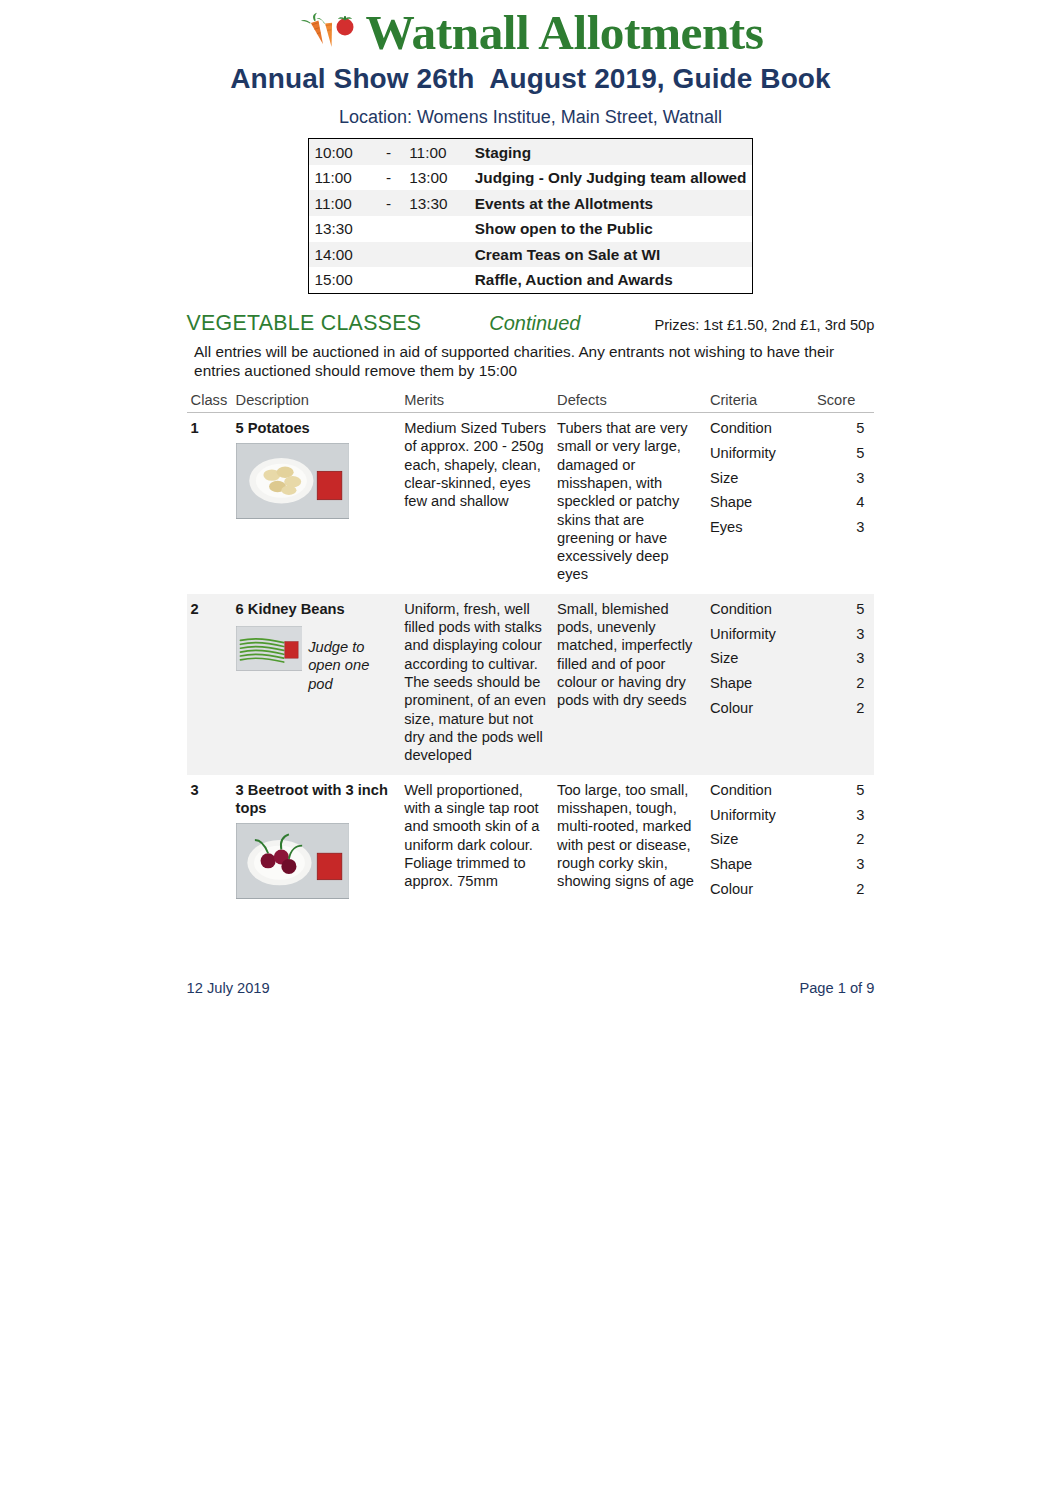Watnall Allotments
Annual Show 26th August 2019, Guide Book
Location: Womens Institue, Main Street, Watnall
| 10:00 | - | 11:00 | Staging |
| 11:00 | - | 13:00 | Judging - Only Judging team allowed |
| 11:00 | - | 13:30 | Events at the Allotments |
| 13:30 | | | Show open to the Public |
| 14:00 | | | Cream Teas on Sale at WI |
| 15:00 | | | Raffle, Auction and Awards |
VEGETABLE CLASSES
Continued
Prizes: 1st £1.50, 2nd £1, 3rd 50p
All entries will be auctioned in aid of supported charities. Any entrants not wishing to have their entries auctioned should remove them by 15:00
| Class | Description | Merits | Defects | Criteria | Score |
| --- | --- | --- | --- | --- | --- |
| 1 | 5 Potatoes | Medium Sized Tubers of approx. 200 - 250g each, shapely, clean, clear-skinned, eyes few and shallow | Tubers that are very small or very large, damaged or misshapen, with speckled or patchy skins that are greening or have excessively deep eyes | / Condition / 5 / / Uniformity / 5 / / Size / 3 / / Shape / 4 / / Eyes / 3 / |
| 2 | 6 Kidney Beans Judge to open one pod | Uniform, fresh, well filled pods with stalks and displaying colour according to cultivar. The seeds should be prominent, of an even size, mature but not dry and the pods well developed | Small, blemished pods, unevenly matched, imperfectly filled and of poor colour or having dry pods with dry seeds | / Condition / 5 / / Uniformity / 3 / / Size / 3 / / Shape / 2 / / Colour / 2 / |
| 3 | 3 Beetroot with 3 inch tops | Well proportioned, with a single tap root and smooth skin of a uniform dark colour. Foliage trimmed to approx. 75mm | Too large, too small, misshapen, tough, multi-rooted, marked with pest or disease, rough corky skin, showing signs of age | / Condition / 5 / / Uniformity / 3 / / Size / 2 / / Shape / 3 / / Colour / 2 / |
12 July 2019
Page 1 of 9